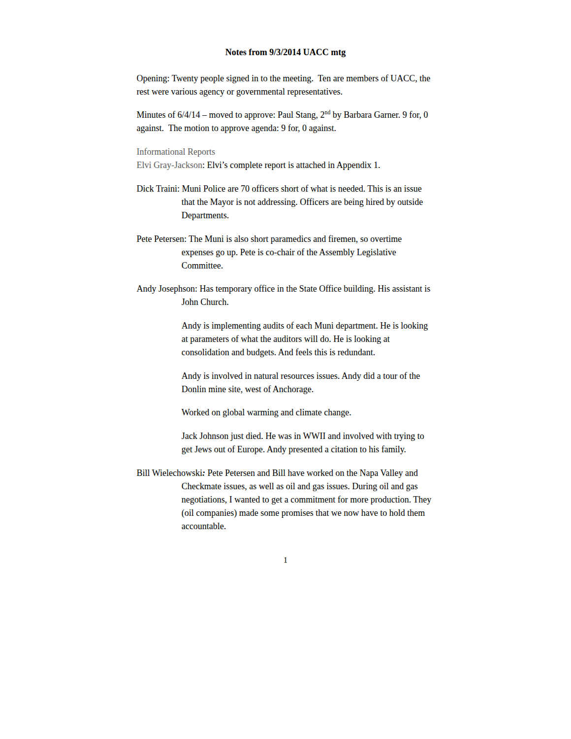Notes from 9/3/2014 UACC mtg
Opening: Twenty people signed in to the meeting. Ten are members of UACC, the rest were various agency or governmental representatives.
Minutes of 6/4/14 – moved to approve: Paul Stang, 2nd by Barbara Garner. 9 for, 0 against. The motion to approve agenda: 9 for, 0 against.
Informational Reports
Elvi Gray-Jackson: Elvi’s complete report is attached in Appendix 1.
Dick Traini: Muni Police are 70 officers short of what is needed. This is an issue that the Mayor is not addressing. Officers are being hired by outside Departments.
Pete Petersen: The Muni is also short paramedics and firemen, so overtime expenses go up. Pete is co-chair of the Assembly Legislative Committee.
Andy Josephson: Has temporary office in the State Office building. His assistant is John Church.
Andy is implementing audits of each Muni department. He is looking at parameters of what the auditors will do. He is looking at consolidation and budgets. And feels this is redundant.
Andy is involved in natural resources issues. Andy did a tour of the Donlin mine site, west of Anchorage.
Worked on global warming and climate change.
Jack Johnson just died. He was in WWII and involved with trying to get Jews out of Europe. Andy presented a citation to his family.
Bill Wielechowski: Pete Petersen and Bill have worked on the Napa Valley and Checkmate issues, as well as oil and gas issues. During oil and gas negotiations, I wanted to get a commitment for more production. They (oil companies) made some promises that we now have to hold them accountable.
1